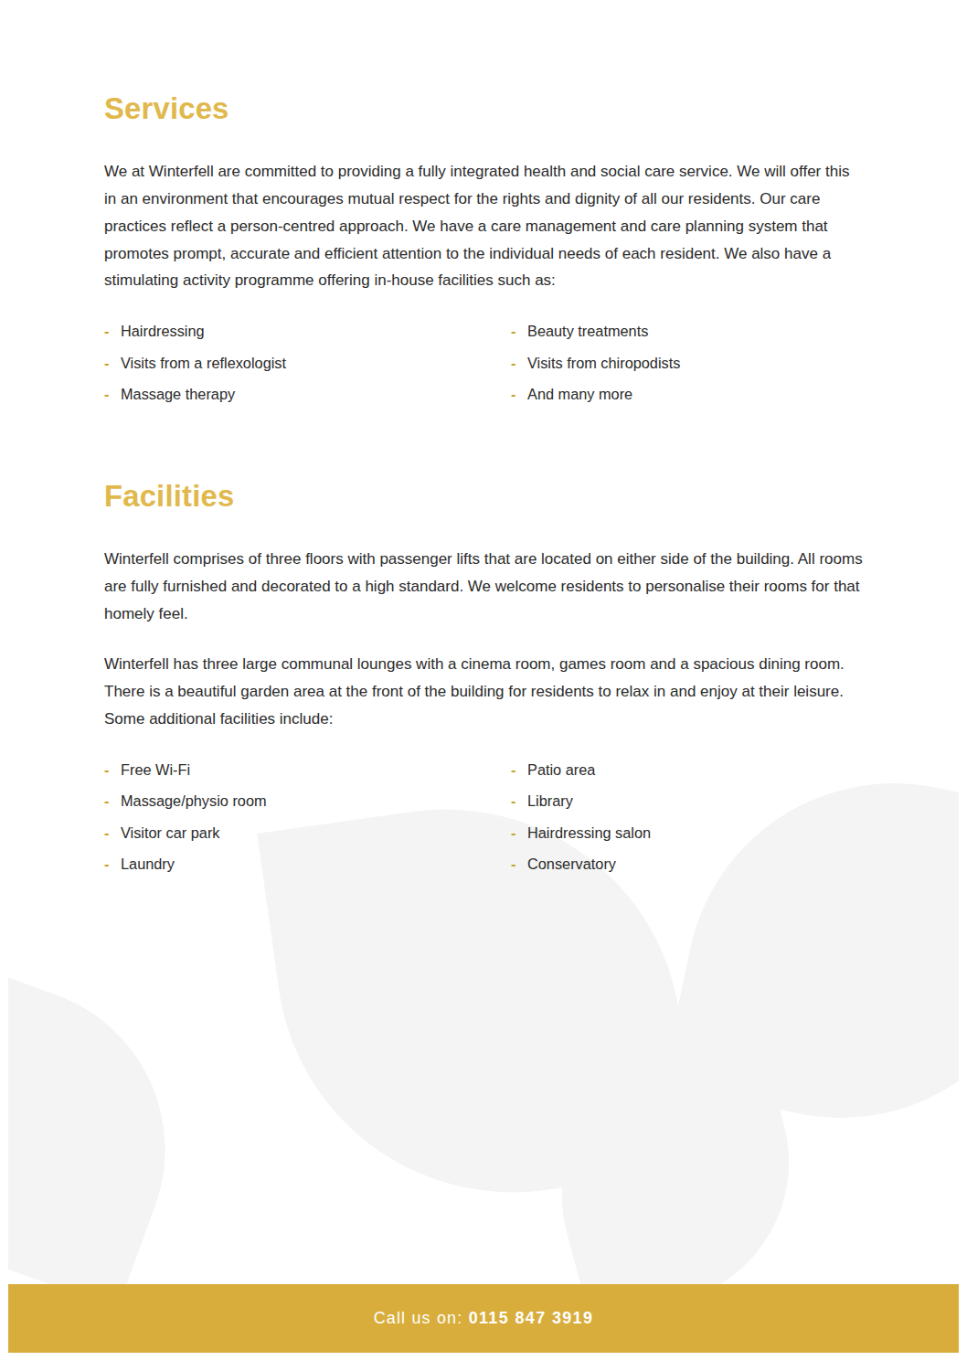Services
We at Winterfell are committed to providing a fully integrated health and social care service. We will offer this in an environment that encourages mutual respect for the rights and dignity of all our residents. Our care practices reflect a person-centred approach. We have a care management and care planning system that promotes prompt, accurate and efficient attention to the individual needs of each resident. We also have a stimulating activity programme offering in-house facilities such as:
Hairdressing
Visits from a reflexologist
Massage therapy
Beauty treatments
Visits from chiropodists
And many more
Facilities
Winterfell comprises of three floors with passenger lifts that are located on either side of the building. All rooms are fully furnished and decorated to a high standard. We welcome residents to personalise their rooms for that homely feel.
Winterfell has three large communal lounges with a cinema room, games room and a spacious dining room. There is a beautiful garden area at the front of the building for residents to relax in and enjoy at their leisure. Some additional facilities include:
Free Wi-Fi
Massage/physio room
Visitor car park
Laundry
Patio area
Library
Hairdressing salon
Conservatory
Call us on: 0115 847 3919